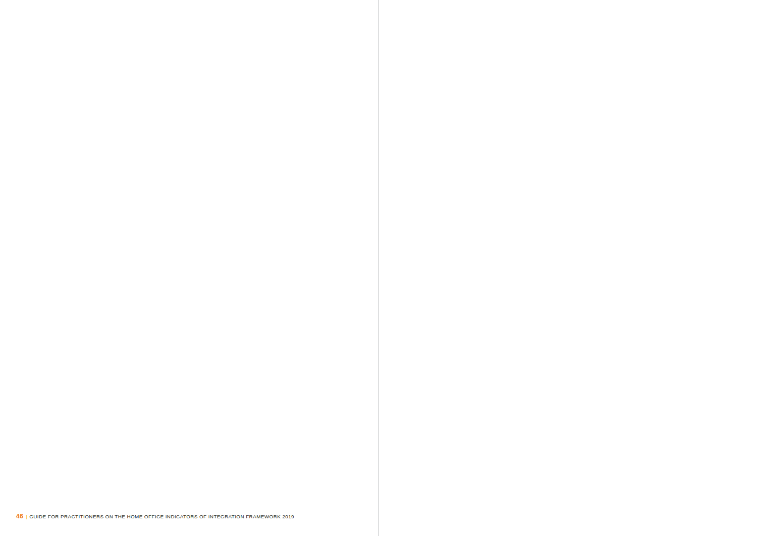46|Guide for practitioners on the Home Office Indicators of Integration framework 2019